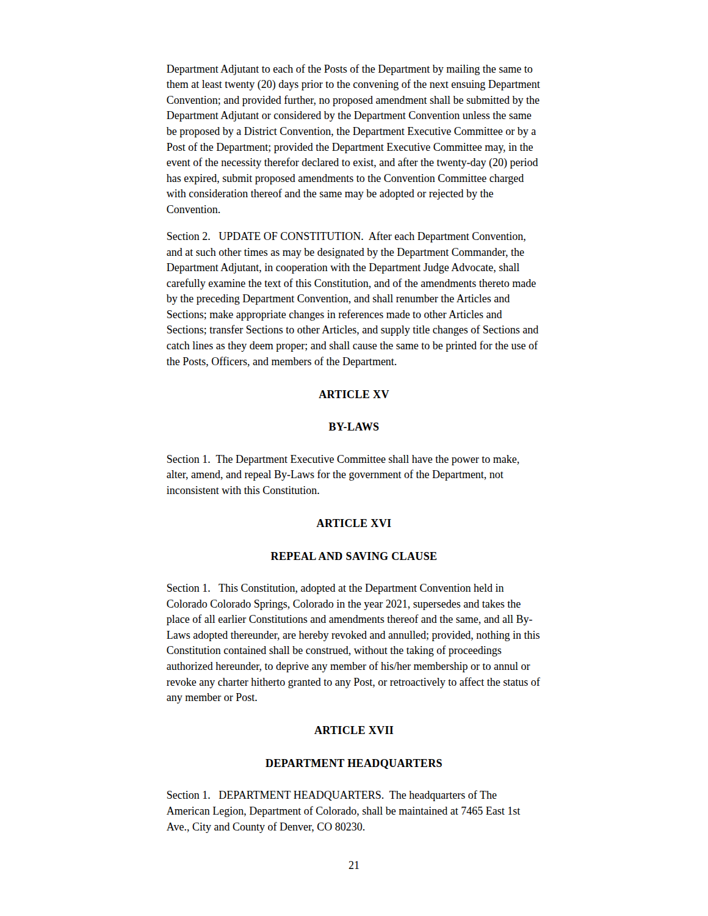Department Adjutant to each of the Posts of the Department by mailing the same to them at least twenty (20) days prior to the convening of the next ensuing Department Convention; and provided further, no proposed amendment shall be submitted by the Department Adjutant or considered by the Department Convention unless the same be proposed by a District Convention, the Department Executive Committee or by a Post of the Department; provided the Department Executive Committee may, in the event of the necessity therefor declared to exist, and after the twenty-day (20) period has expired, submit proposed amendments to the Convention Committee charged with consideration thereof and the same may be adopted or rejected by the Convention.
Section 2. UPDATE OF CONSTITUTION. After each Department Convention, and at such other times as may be designated by the Department Commander, the Department Adjutant, in cooperation with the Department Judge Advocate, shall carefully examine the text of this Constitution, and of the amendments thereto made by the preceding Department Convention, and shall renumber the Articles and Sections; make appropriate changes in references made to other Articles and Sections; transfer Sections to other Articles, and supply title changes of Sections and catch lines as they deem proper; and shall cause the same to be printed for the use of the Posts, Officers, and members of the Department.
ARTICLE XV
BY-LAWS
Section 1. The Department Executive Committee shall have the power to make, alter, amend, and repeal By-Laws for the government of the Department, not inconsistent with this Constitution.
ARTICLE XVI
REPEAL AND SAVING CLAUSE
Section 1. This Constitution, adopted at the Department Convention held in Colorado Colorado Springs, Colorado in the year 2021, supersedes and takes the place of all earlier Constitutions and amendments thereof and the same, and all By-Laws adopted thereunder, are hereby revoked and annulled; provided, nothing in this Constitution contained shall be construed, without the taking of proceedings authorized hereunder, to deprive any member of his/her membership or to annul or revoke any charter hitherto granted to any Post, or retroactively to affect the status of any member or Post.
ARTICLE XVII
DEPARTMENT HEADQUARTERS
Section 1. DEPARTMENT HEADQUARTERS. The headquarters of The American Legion, Department of Colorado, shall be maintained at 7465 East 1st Ave., City and County of Denver, CO 80230.
21